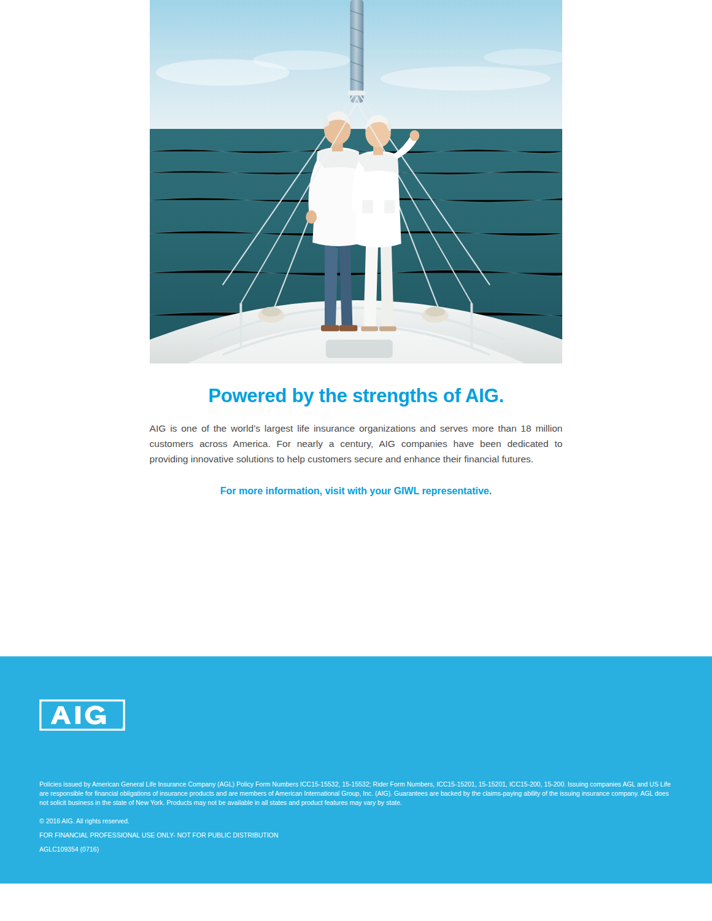Powered by the strengths of AIG.
AIG is one of the world’s largest life insurance organizations and serves more than 18 million customers across America. For nearly a century, AIG companies have been dedicated to providing innovative solutions to help customers secure and enhance their financial futures.
For more information, visit with your GIWL representative.
®
Policies issued by American General Life Insurance Company (AGL) Policy Form Numbers ICC15-15532, 15-15532; Rider Form Numbers, ICC15-15201, 15-15201, ICC15-200, 15-200. Issuing companies AGL and US Life are responsible for financial obligations of insurance products and are members of American International Group, Inc. (AIG). Guarantees are backed by the claims-paying ability of the issuing insurance company. AGL does not solicit business in the state of New York. Products may not be available in all states and product features may vary by state.
© 2016 AIG. All rights reserved.
FOR FINANCIAL PROFESSIONAL USE ONLY- NOT FOR PUBLIC DISTRIBUTION
AGLC109354 (0716)